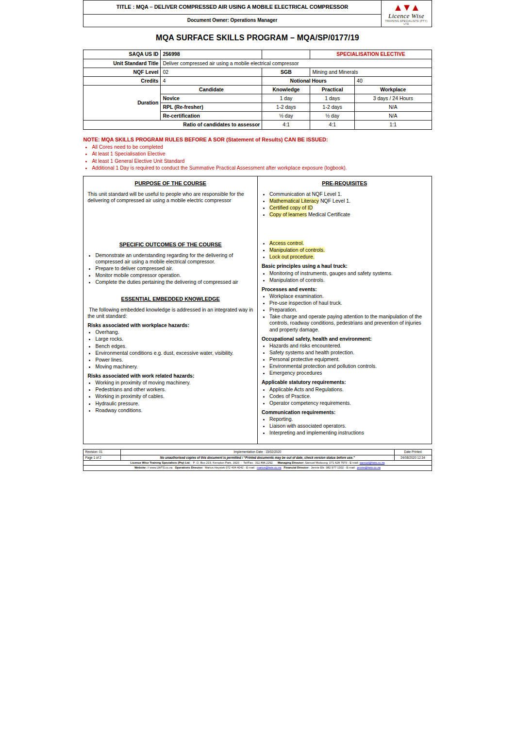| TITLE : MQA – DELIVER COMPRESSED AIR USING A MOBILE ELECTRICAL COMPRESSOR | ▲▼▲ Licence Wise TRAINING SPECIALISTS (PTY) LTD |
| Document Owner: Operations Manager |
MQA SURFACE SKILLS PROGRAM – MQA/SP/0177/19
| SAQA US ID | 256998 | | SPECIALISATION ELECTIVE |
| Unit Standard Title | Deliver compressed air using a mobile electrical compressor |
| NQF Level | 02 | SGB | Mining and Minerals |
| Credits | 4 | Notional Hours | 40 |
| Duration | Candidate | Knowledge | Practical | Workplace |
| Novice | 1 day | 1 days | 3 days / 24 Hours |
| RPL (Re-fresher) | 1-2 days | 1-2 days | N/A |
| Re-certification | ½ day | ½ day | N/A |
| Ratio of candidates to assessor | 4:1 | 4:1 | 1:1 |
NOTE: MQA SKILLS PROGRAM RULES BEFORE A SOR (Statement of Results) CAN BE ISSUED:
All Cores need to be completed
At least 1 Specialisation Elective
At least 1 General Elective Unit Standard
Additional 1 Day is required to conduct the Summative Practical Assessment after workplace exposure (logbook).
| PURPOSE OF THE COURSE This unit standard will be useful to people who are responsible for the delivering of compressed air using a mobile electric compressor SPECIFIC OUTCOMES OF THE COURSE Demonstrate an understanding regarding for the delivering of compressed air using a mobile electrical compressor. Prepare to deliver compressed air. Monitor mobile compressor operation. Complete the duties pertaining the delivering of compressed air ESSENTIAL EMBEDDED KNOWLEDGE The following embedded knowledge is addressed in an integrated way in the unit standard: Risks associated with workplace hazards: Overhang. Large rocks. Bench edges. Environmental conditions e.g. dust, excessive water, visibility. Power lines. Moving machinery. Risks associated with work related hazards: Working in proximity of moving machinery. Pedestrians and other workers. Working in proximity of cables. Hydraulic pressure. Roadway conditions. | PRE-REQUISITES Communication at NQF Level 1. Mathematical Literacy NQF Level 1. Certified copy of ID Copy of learners Medical Certificate Access control. Manipulation of controls. Lock out procedure. Basic principles using a haul truck: Monitoring of instruments, gauges and safety systems. Manipulation of controls. Processes and events: Workplace examination. Pre-use inspection of haul truck. Preparation. Take charge and operate paying attention to the manipulation of the controls, roadway conditions, pedestrians and prevention of injuries and property damage. Occupational safety, health and environment: Hazards and risks encountered. Safety systems and health protection. Personal protective equipment. Environmental protection and pollution controls. Emergency procedures Applicable statutory requirements: Applicable Acts and Regulations. Codes of Practice. Operator competency requirements. Communication requirements: Reporting. Liaison with associated operators. Interpreting and implementing instructions |
| Revision: 01 | Implementation Date : 15/02/2020 | Date Printed |
| Page 1 of 2 | No unauthorised copies of this document is permitted / “Printed documents may be out of date, check version status before use.” | 24/08/2020 12:34 |
| Licence Wise Training Specialists (Pty) Ltd - P .O. Box 219, Kempton Park, 1620 - Tel/Fax: 011 896 2292 Managing Director: Samuel Motloung 071 628 7570 - E-mail: samuel@lwts.co.za |
| Website: // www.LWTS.co.za Operations Director: Marius Heystek 072 404 4042 - E-mail: marius@lwts.co.za Financial Director: Jennie Els 082 977 1302 - E-mail: jennie@lwts.co.za |